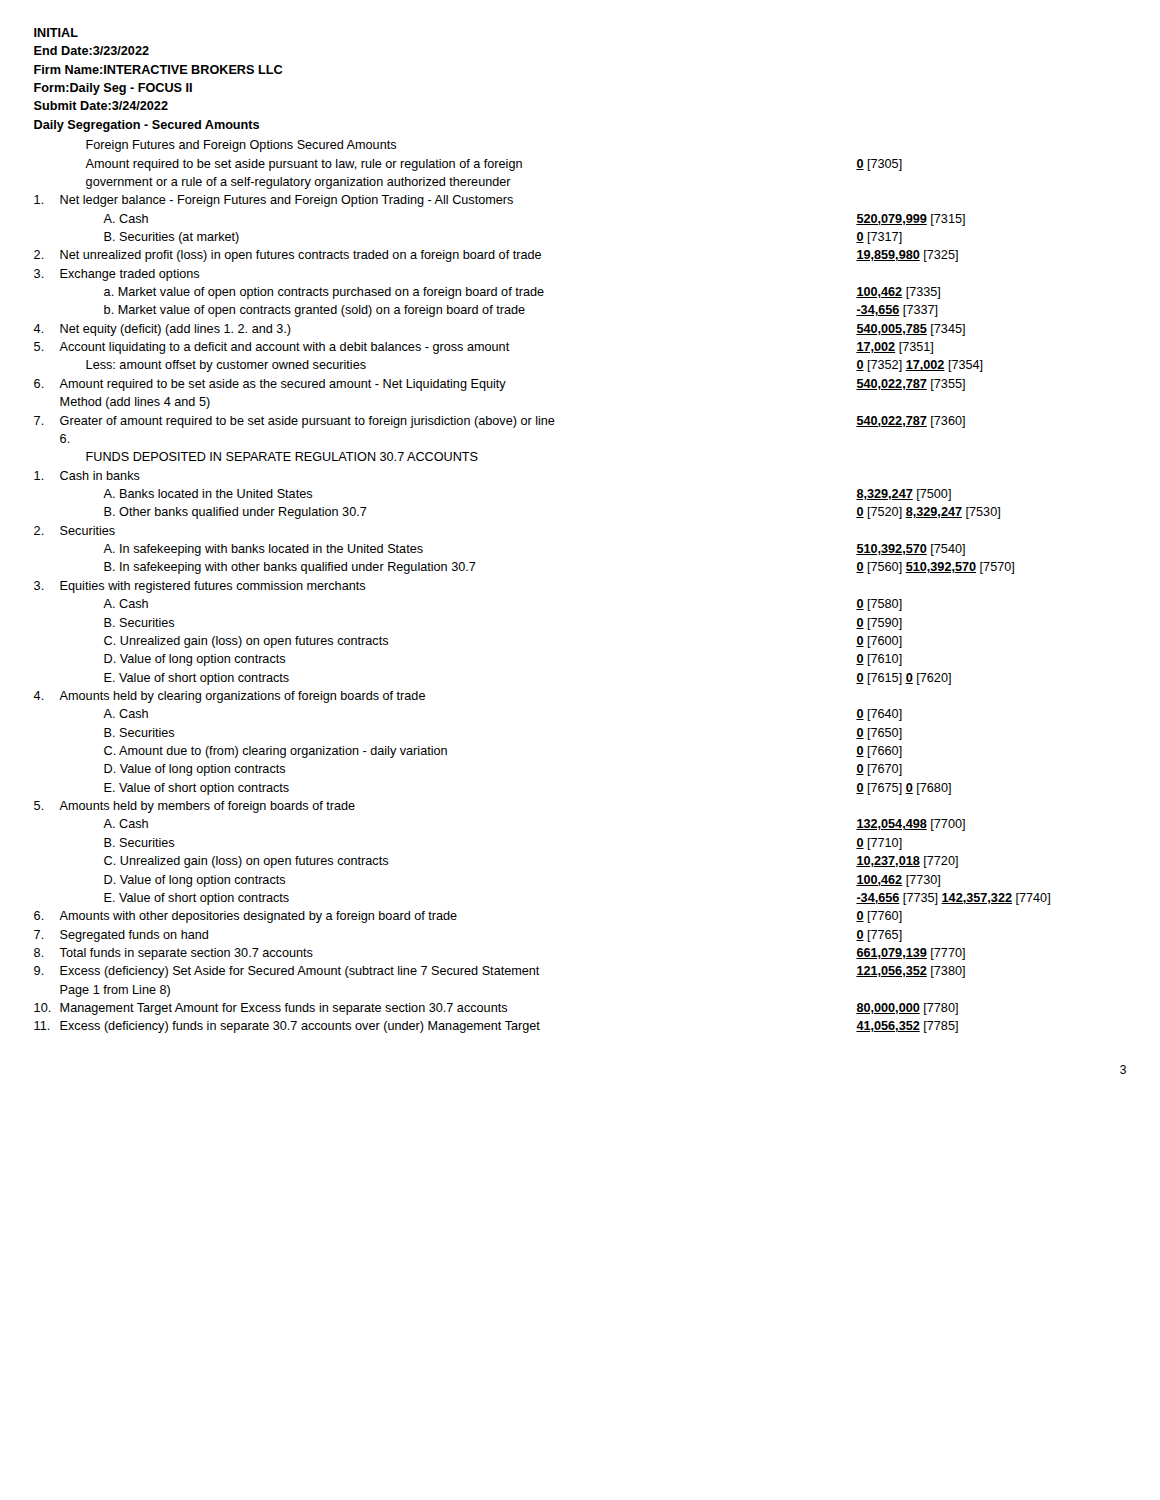INITIAL
End Date:3/23/2022
Firm Name:INTERACTIVE BROKERS LLC
Form:Daily Seg - FOCUS II
Submit Date:3/24/2022
Daily Segregation - Secured Amounts
| | Foreign Futures and Foreign Options Secured Amounts | |
| | Amount required to be set aside pursuant to law, rule or regulation of a foreign | 0 [7305] |
| | government or a rule of a self-regulatory organization authorized thereunder | |
| 1. | Net ledger balance - Foreign Futures and Foreign Option Trading - All Customers | |
| | A. Cash | 520,079,999 [7315] |
| | B. Securities (at market) | 0 [7317] |
| 2. | Net unrealized profit (loss) in open futures contracts traded on a foreign board of trade | 19,859,980 [7325] |
| 3. | Exchange traded options | |
| | a. Market value of open option contracts purchased on a foreign board of trade | 100,462 [7335] |
| | b. Market value of open contracts granted (sold) on a foreign board of trade | -34,656 [7337] |
| 4. | Net equity (deficit) (add lines 1. 2. and 3.) | 540,005,785 [7345] |
| 5. | Account liquidating to a deficit and account with a debit balances - gross amount | 17,002 [7351] |
| | Less: amount offset by customer owned securities | 0 [7352] 17,002 [7354] |
| 6. | Amount required to be set aside as the secured amount - Net Liquidating Equity | 540,022,787 [7355] |
| | Method (add lines 4 and 5) | |
| 7. | Greater of amount required to be set aside pursuant to foreign jurisdiction (above) or line | 540,022,787 [7360] |
| | 6. | |
| | FUNDS DEPOSITED IN SEPARATE REGULATION 30.7 ACCOUNTS | |
| 1. | Cash in banks | |
| | A. Banks located in the United States | 8,329,247 [7500] |
| | B. Other banks qualified under Regulation 30.7 | 0 [7520] 8,329,247 [7530] |
| 2. | Securities | |
| | A. In safekeeping with banks located in the United States | 510,392,570 [7540] |
| | B. In safekeeping with other banks qualified under Regulation 30.7 | 0 [7560] 510,392,570 [7570] |
| 3. | Equities with registered futures commission merchants | |
| | A. Cash | 0 [7580] |
| | B. Securities | 0 [7590] |
| | C. Unrealized gain (loss) on open futures contracts | 0 [7600] |
| | D. Value of long option contracts | 0 [7610] |
| | E. Value of short option contracts | 0 [7615] 0 [7620] |
| 4. | Amounts held by clearing organizations of foreign boards of trade | |
| | A. Cash | 0 [7640] |
| | B. Securities | 0 [7650] |
| | C. Amount due to (from) clearing organization - daily variation | 0 [7660] |
| | D. Value of long option contracts | 0 [7670] |
| | E. Value of short option contracts | 0 [7675] 0 [7680] |
| 5. | Amounts held by members of foreign boards of trade | |
| | A. Cash | 132,054,498 [7700] |
| | B. Securities | 0 [7710] |
| | C. Unrealized gain (loss) on open futures contracts | 10,237,018 [7720] |
| | D. Value of long option contracts | 100,462 [7730] |
| | E. Value of short option contracts | -34,656 [7735] 142,357,322 [7740] |
| 6. | Amounts with other depositories designated by a foreign board of trade | 0 [7760] |
| 7. | Segregated funds on hand | 0 [7765] |
| 8. | Total funds in separate section 30.7 accounts | 661,079,139 [7770] |
| 9. | Excess (deficiency) Set Aside for Secured Amount (subtract line 7 Secured Statement | 121,056,352 [7380] |
| | Page 1 from Line 8) | |
| 10. | Management Target Amount for Excess funds in separate section 30.7 accounts | 80,000,000 [7780] |
| 11. | Excess (deficiency) funds in separate 30.7 accounts over (under) Management Target | 41,056,352 [7785] |
3